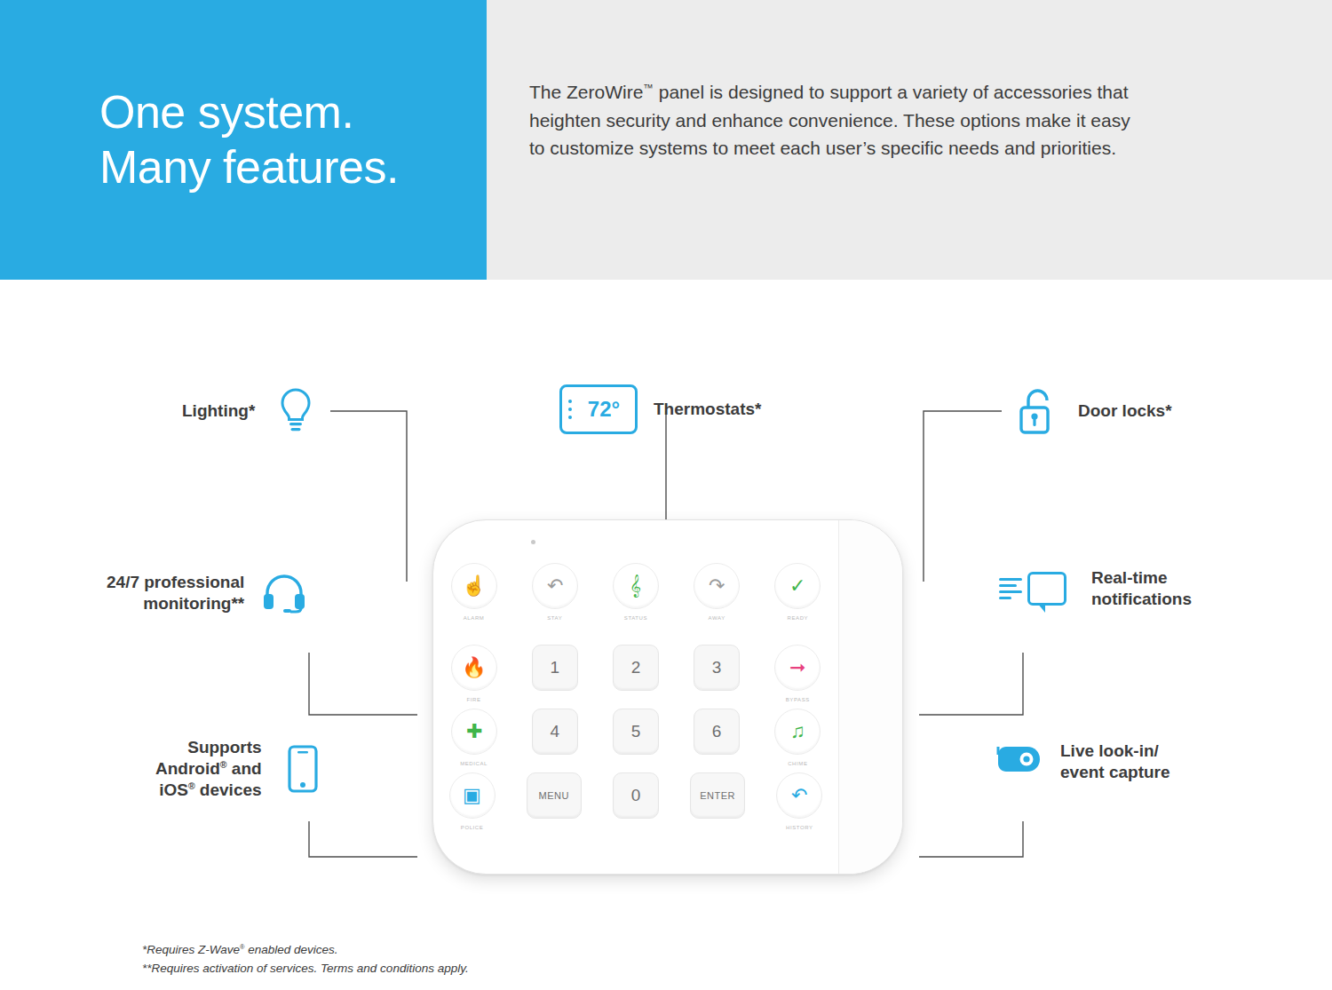One system.
Many features.
The ZeroWire™ panel is designed to support a variety of accessories that heighten security and enhance convenience. These options make it easy to customize systems to meet each user’s specific needs and priorities.
Lighting*
24/7 professional
monitoring**
Supports
Android® and
iOS® devices
72° Thermostats*
Door locks*
Real-time
notifications
Live look-in/
event capture
☝ALARM ↶STAY 𝄞STATUS ↷AWAY ✓READY
🔥FIRE 1 2 3 ➞BYPASS
✚MEDICAL 4 5 6 ♫CHIME
▣POLICE MENU 0 ENTER ↶HISTORY
*Requires Z-Wave® enabled devices.
**Requires activation of services. Terms and conditions apply.